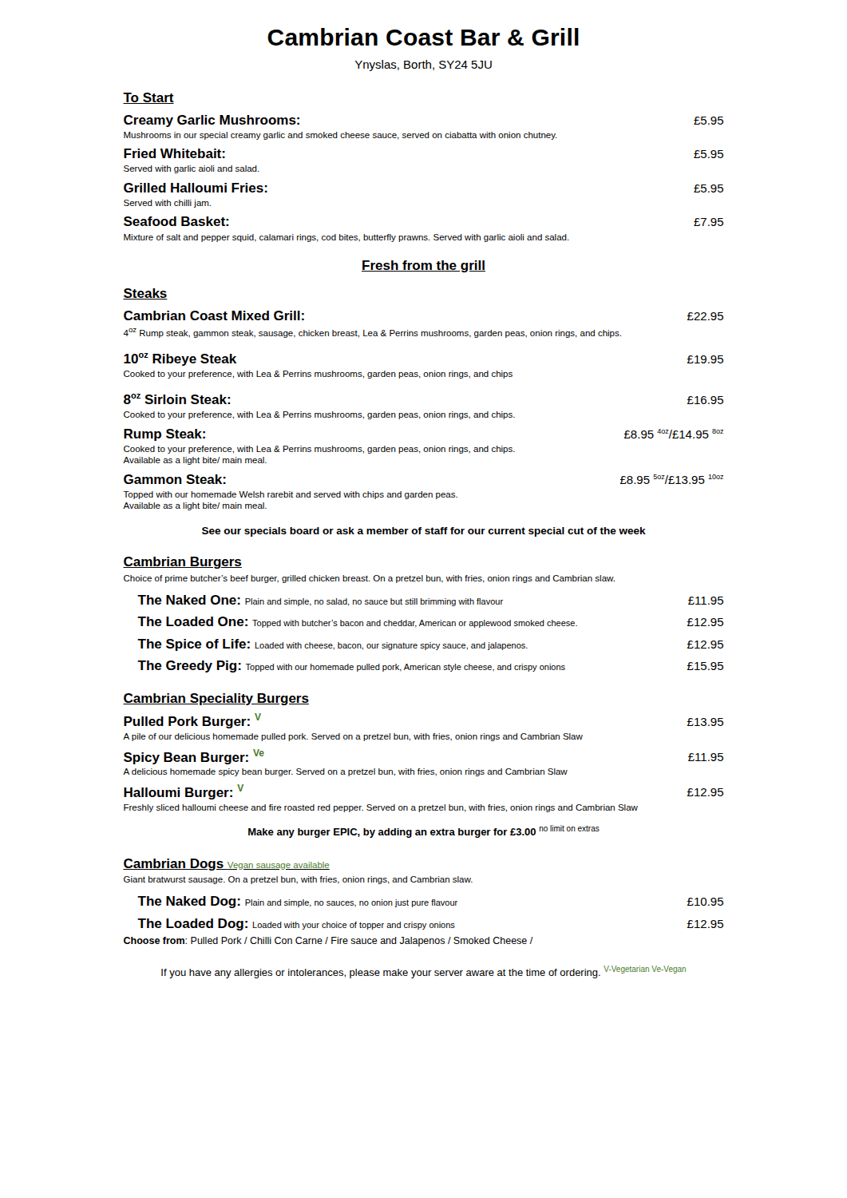Cambrian Coast Bar & Grill
Ynyslas, Borth, SY24 5JU
To Start
Creamy Garlic Mushrooms: £5.95
Mushrooms in our special creamy garlic and smoked cheese sauce, served on ciabatta with onion chutney.
Fried Whitebait: £5.95
Served with garlic aioli and salad.
Grilled Halloumi Fries: £5.95
Served with chilli jam.
Seafood Basket: £7.95
Mixture of salt and pepper squid, calamari rings, cod bites, butterfly prawns. Served with garlic aioli and salad.
Fresh from the grill
Steaks
Cambrian Coast Mixed Grill: £22.95
4oz Rump steak, gammon steak, sausage, chicken breast, Lea & Perrins mushrooms, garden peas, onion rings, and chips.
10oz Ribeye Steak £19.95
Cooked to your preference, with Lea & Perrins mushrooms, garden peas, onion rings, and chips
8oz Sirloin Steak: £16.95
Cooked to your preference, with Lea & Perrins mushrooms, garden peas, onion rings, and chips.
Rump Steak: £8.95 4oz/£14.95 8oz
Cooked to your preference, with Lea & Perrins mushrooms, garden peas, onion rings, and chips.
Available as a light bite/ main meal.
Gammon Steak: £8.95 5oz/£13.95 10oz
Topped with our homemade Welsh rarebit and served with chips and garden peas.
Available as a light bite/ main meal.
See our specials board or ask a member of staff for our current special cut of the week
Cambrian Burgers
Choice of prime butcher’s beef burger, grilled chicken breast. On a pretzel bun, with fries, onion rings and Cambrian slaw.
The Naked One: Plain and simple, no salad, no sauce but still brimming with flavour £11.95
The Loaded One: Topped with butcher’s bacon and cheddar, American or applewood smoked cheese. £12.95
The Spice of Life: Loaded with cheese, bacon, our signature spicy sauce, and jalapenos. £12.95
The Greedy Pig: Topped with our homemade pulled pork, American style cheese, and crispy onions £15.95
Cambrian Speciality Burgers
Pulled Pork Burger: V £13.95
A pile of our delicious homemade pulled pork. Served on a pretzel bun, with fries, onion rings and Cambrian Slaw
Spicy Bean Burger: Ve £11.95
A delicious homemade spicy bean burger. Served on a pretzel bun, with fries, onion rings and Cambrian Slaw
Halloumi Burger: V £12.95
Freshly sliced halloumi cheese and fire roasted red pepper. Served on a pretzel bun, with fries, onion rings and Cambrian Slaw
Make any burger EPIC, by adding an extra burger for £3.00 no limit on extras
Cambrian Dogs Vegan sausage available
Giant bratwurst sausage. On a pretzel bun, with fries, onion rings, and Cambrian slaw.
The Naked Dog: Plain and simple, no sauces, no onion just pure flavour £10.95
The Loaded Dog: Loaded with your choice of topper and crispy onions £12.95
Choose from: Pulled Pork / Chilli Con Carne / Fire sauce and Jalapenos / Smoked Cheese /
If you have any allergies or intolerances, please make your server aware at the time of ordering. V-Vegetarian Ve-Vegan